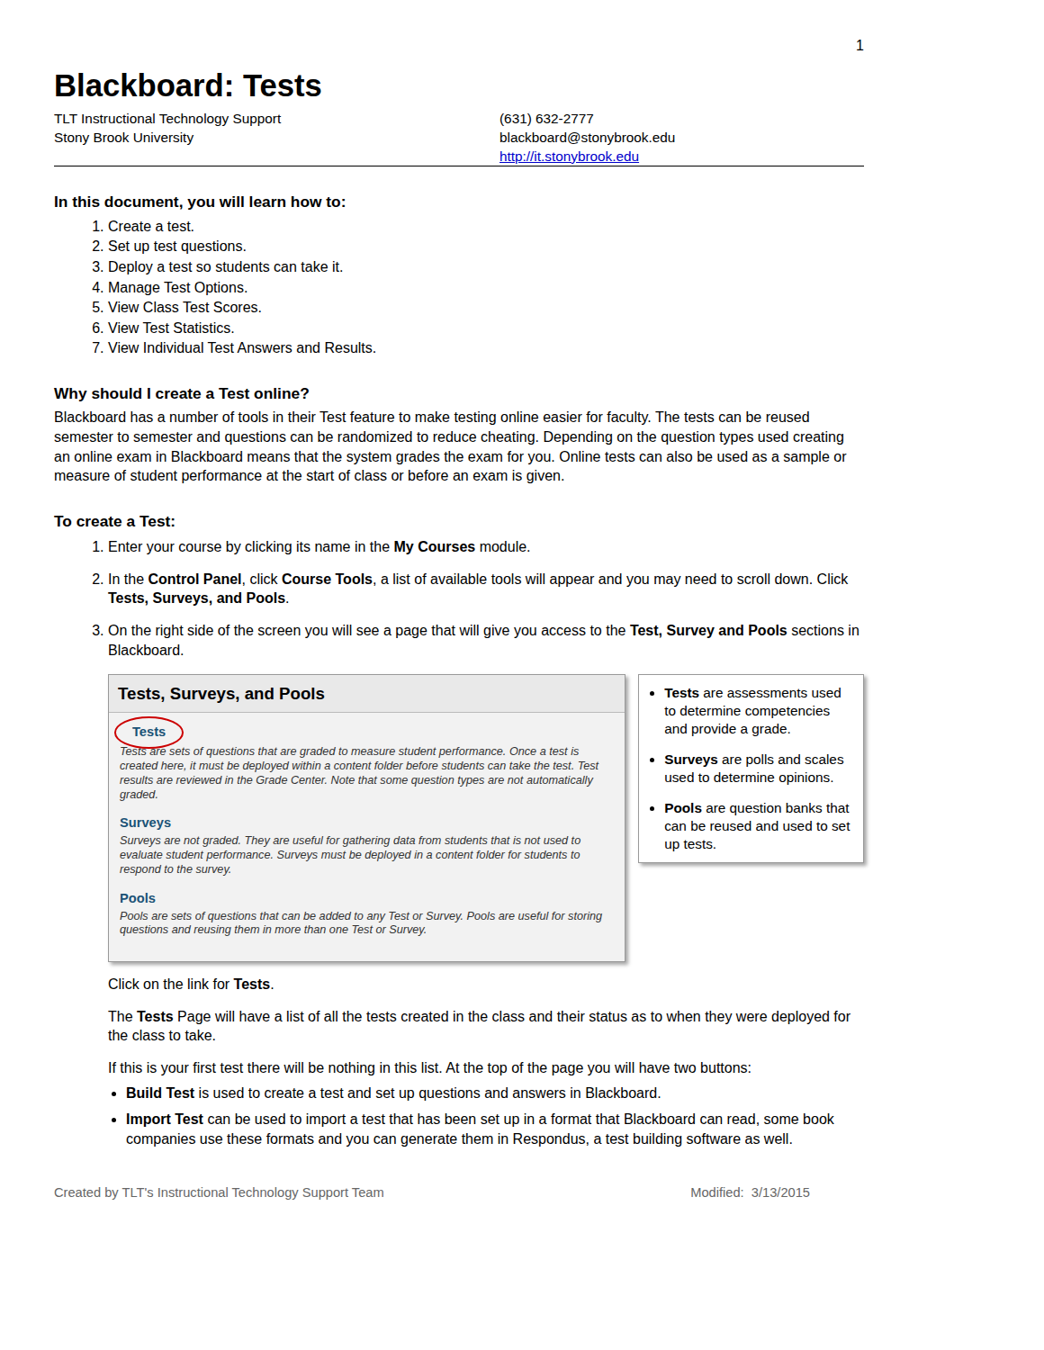1
Blackboard: Tests
| TLT Instructional Technology Support Stony Brook University | (631) 632-2777 blackboard@stonybrook.edu http://it.stonybrook.edu |
In this document, you will learn how to:
Create a test.
Set up test questions.
Deploy a test so students can take it.
Manage Test Options.
View Class Test Scores.
View Test Statistics.
View Individual Test Answers and Results.
Why should I create a Test online?
Blackboard has a number of tools in their Test feature to make testing online easier for faculty. The tests can be reused semester to semester and questions can be randomized to reduce cheating. Depending on the question types used creating an online exam in Blackboard means that the system grades the exam for you. Online tests can also be used as a sample or measure of student performance at the start of class or before an exam is given.
To create a Test:
Enter your course by clicking its name in the My Courses module.
In the Control Panel, click Course Tools, a list of available tools will appear and you may need to scroll down. Click Tests, Surveys, and Pools.
On the right side of the screen you will see a page that will give you access to the Test, Survey and Pools sections in Blackboard.
Tests, Surveys, and Pools
Tests
Tests are sets of questions that are graded to measure student performance. Once a test is created here, it must be deployed within a content folder before students can take the test. Test results are reviewed in the Grade Center. Note that some question types are not automatically graded.
Surveys
Surveys are not graded. They are useful for gathering data from students that is not used to evaluate student performance. Surveys must be deployed in a content folder for students to respond to the survey.
Pools
Pools are sets of questions that can be added to any Test or Survey. Pools are useful for storing questions and reusing them in more than one Test or Survey.
Tests are assessments used to determine competencies and provide a grade.
Surveys are polls and scales used to determine opinions.
Pools are question banks that can be reused and used to set up tests.
Click on the link for Tests.
The Tests Page will have a list of all the tests created in the class and their status as to when they were deployed for the class to take.
If this is your first test there will be nothing in this list. At the top of the page you will have two buttons:
Build Test is used to create a test and set up questions and answers in Blackboard.
Import Test can be used to import a test that has been set up in a format that Blackboard can read, some book companies use these formats and you can generate them in Respondus, a test building software as well.
Created by TLT's Instructional Technology Support Team
Modified: 3/13/2015